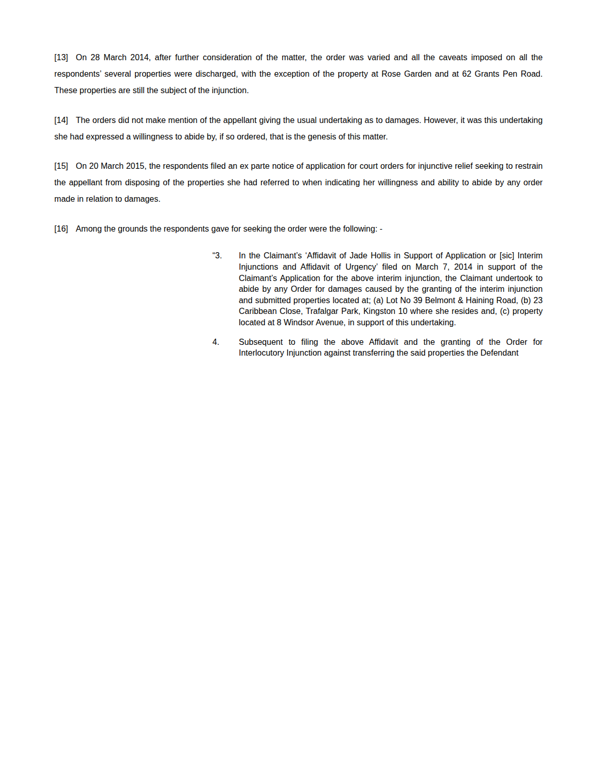[13] On 28 March 2014, after further consideration of the matter, the order was varied and all the caveats imposed on all the respondents’ several properties were discharged, with the exception of the property at Rose Garden and at 62 Grants Pen Road. These properties are still the subject of the injunction.
[14] The orders did not make mention of the appellant giving the usual undertaking as to damages. However, it was this undertaking she had expressed a willingness to abide by, if so ordered, that is the genesis of this matter.
[15] On 20 March 2015, the respondents filed an ex parte notice of application for court orders for injunctive relief seeking to restrain the appellant from disposing of the properties she had referred to when indicating her willingness and ability to abide by any order made in relation to damages.
[16] Among the grounds the respondents gave for seeking the order were the following: -
“3. In the Claimant’s ‘Affidavit of Jade Hollis in Support of Application or [sic] Interim Injunctions and Affidavit of Urgency’ filed on March 7, 2014 in support of the Claimant’s Application for the above interim injunction, the Claimant undertook to abide by any Order for damages caused by the granting of the interim injunction and submitted properties located at; (a) Lot No 39 Belmont & Haining Road, (b) 23 Caribbean Close, Trafalgar Park, Kingston 10 where she resides and, (c) property located at 8 Windsor Avenue, in support of this undertaking.
4. Subsequent to filing the above Affidavit and the granting of the Order for Interlocutory Injunction against transferring the said properties the Defendant